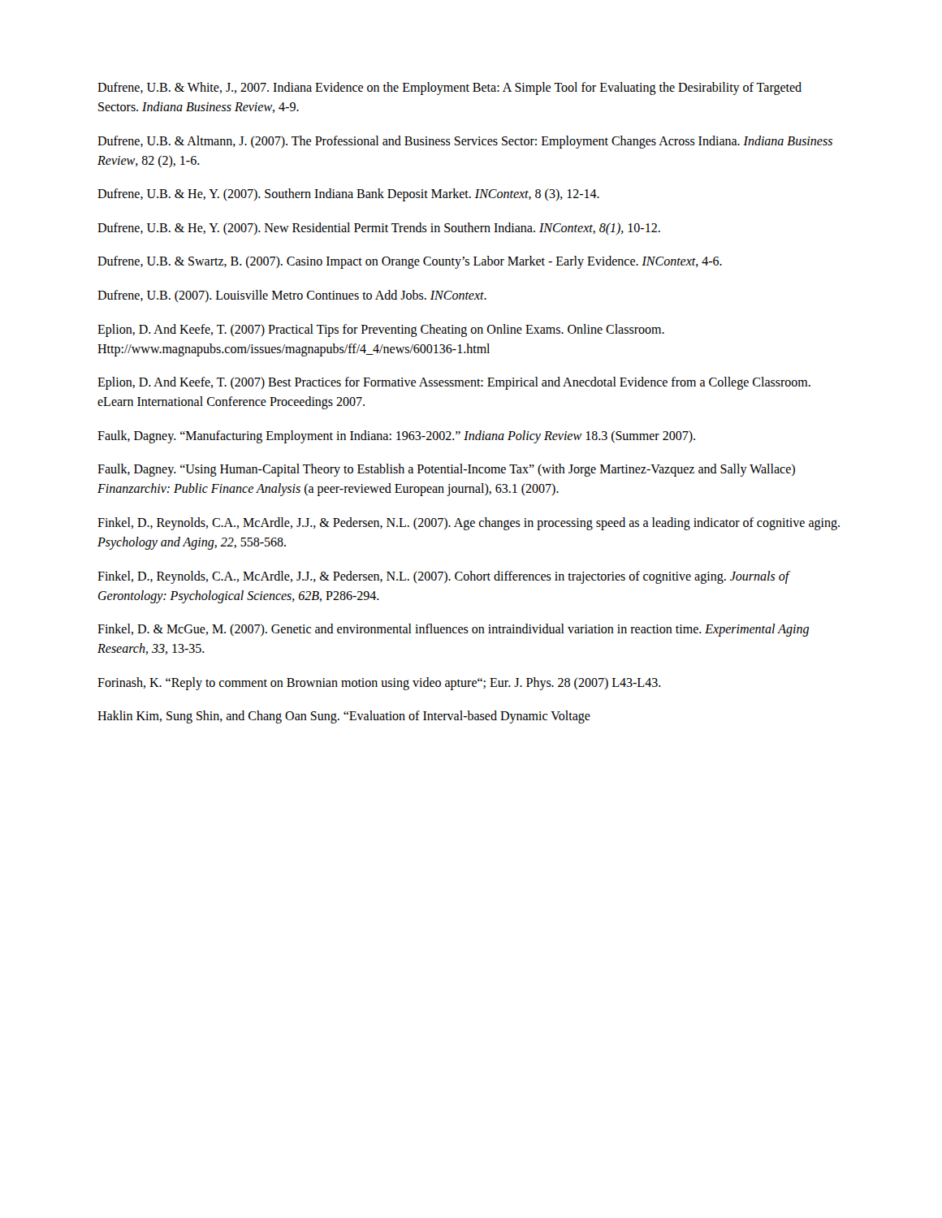Dufrene, U.B. & White, J., 2007. Indiana Evidence on the Employment Beta: A Simple Tool for Evaluating the Desirability of Targeted Sectors. Indiana Business Review, 4-9.
Dufrene, U.B. & Altmann, J. (2007). The Professional and Business Services Sector: Employment Changes Across Indiana. Indiana Business Review, 82 (2), 1-6.
Dufrene, U.B. & He, Y. (2007). Southern Indiana Bank Deposit Market. INContext, 8 (3), 12-14.
Dufrene, U.B. & He, Y. (2007). New Residential Permit Trends in Southern Indiana. INContext, 8(1), 10-12.
Dufrene, U.B. & Swartz, B. (2007). Casino Impact on Orange County’s Labor Market - Early Evidence. INContext, 4-6.
Dufrene, U.B. (2007). Louisville Metro Continues to Add Jobs. INContext.
Eplion, D. And Keefe, T. (2007) Practical Tips for Preventing Cheating on Online Exams. Online Classroom. Http://www.magnapubs.com/issues/magnapubs/ff/4_4/news/600136-1.html
Eplion, D. And Keefe, T. (2007) Best Practices for Formative Assessment: Empirical and Anecdotal Evidence from a College Classroom. eLearn International Conference Proceedings 2007.
Faulk, Dagney. “Manufacturing Employment in Indiana: 1963-2002.” Indiana Policy Review 18.3 (Summer 2007).
Faulk, Dagney. “Using Human-Capital Theory to Establish a Potential-Income Tax” (with Jorge Martinez-Vazquez and Sally Wallace) Finanzarchiv: Public Finance Analysis (a peer-reviewed European journal), 63.1 (2007).
Finkel, D., Reynolds, C.A., McArdle, J.J., & Pedersen, N.L. (2007). Age changes in processing speed as a leading indicator of cognitive aging. Psychology and Aging, 22, 558-568.
Finkel, D., Reynolds, C.A., McArdle, J.J., & Pedersen, N.L. (2007). Cohort differences in trajectories of cognitive aging. Journals of Gerontology: Psychological Sciences, 62B, P286-294.
Finkel, D. & McGue, M. (2007). Genetic and environmental influences on intraindividual variation in reaction time. Experimental Aging Research, 33, 13-35.
Forinash, K. “Reply to comment on Brownian motion using video apture“; Eur. J. Phys. 28 (2007) L43-L43.
Haklin Kim, Sung Shin, and Chang Oan Sung. “Evaluation of Interval-based Dynamic Voltage